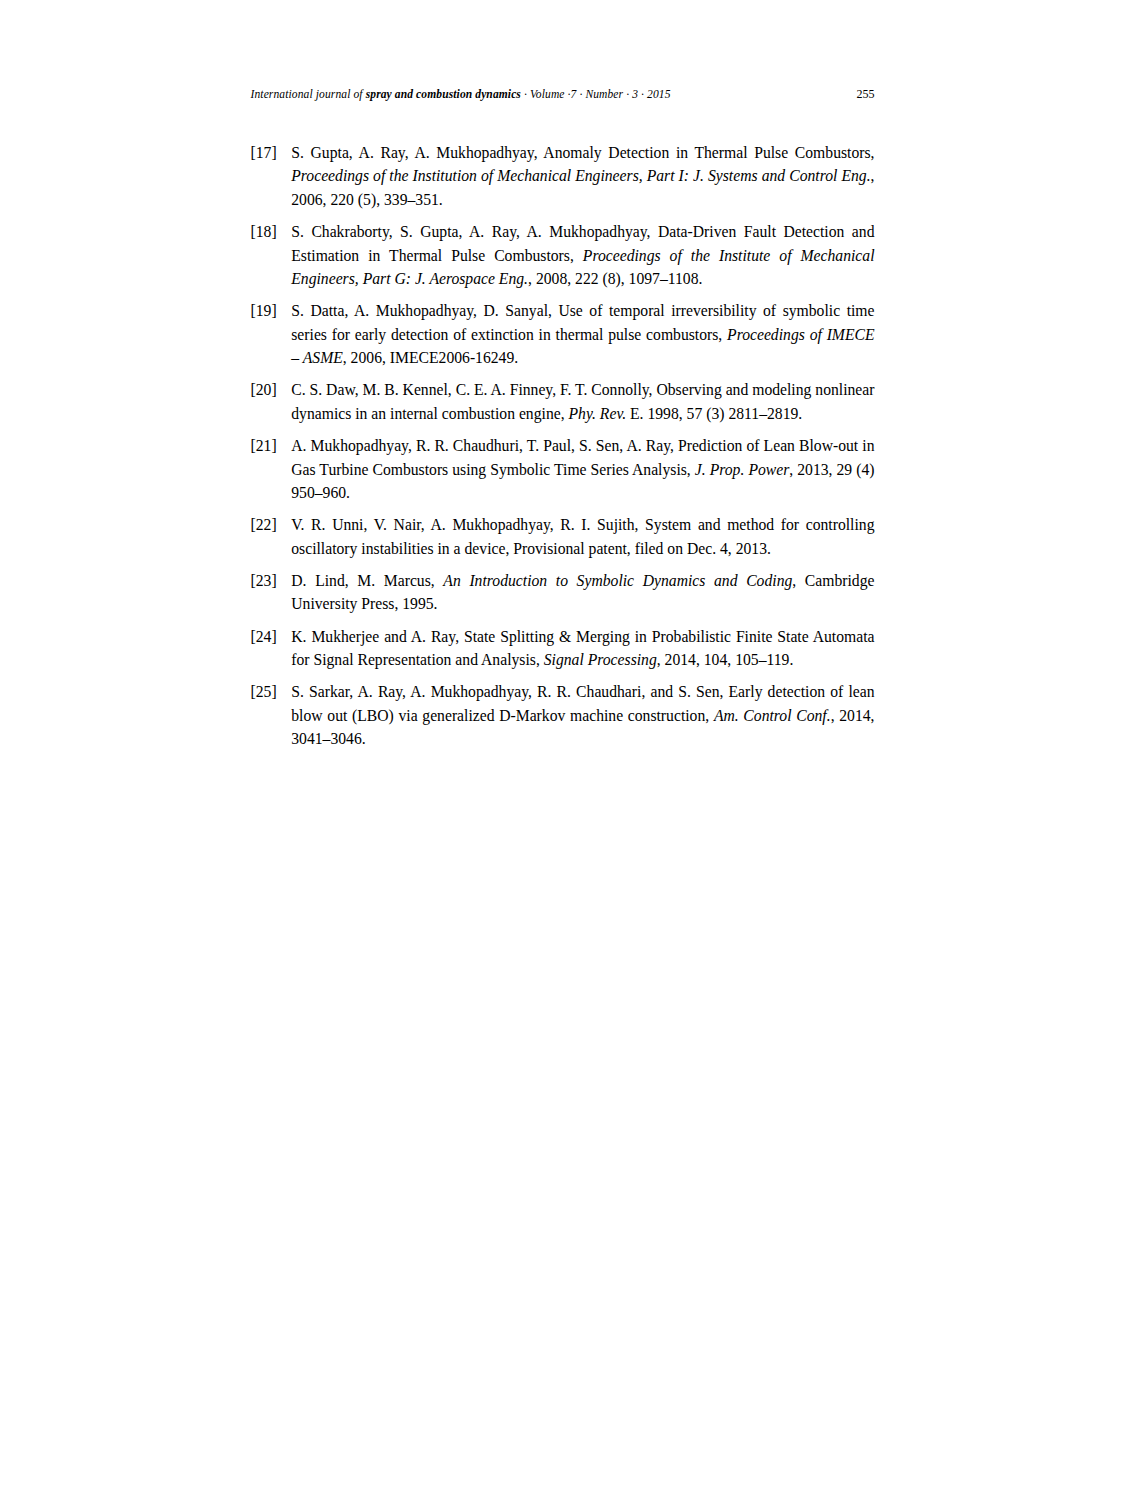International journal of spray and combustion dynamics · Volume ·7 · Number · 3 · 2015 255
[17] S. Gupta, A. Ray, A. Mukhopadhyay, Anomaly Detection in Thermal Pulse Combustors, Proceedings of the Institution of Mechanical Engineers, Part I: J. Systems and Control Eng., 2006, 220 (5), 339–351.
[18] S. Chakraborty, S. Gupta, A. Ray, A. Mukhopadhyay, Data-Driven Fault Detection and Estimation in Thermal Pulse Combustors, Proceedings of the Institute of Mechanical Engineers, Part G: J. Aerospace Eng., 2008, 222 (8), 1097–1108.
[19] S. Datta, A. Mukhopadhyay, D. Sanyal, Use of temporal irreversibility of symbolic time series for early detection of extinction in thermal pulse combustors, Proceedings of IMECE – ASME, 2006, IMECE2006-16249.
[20] C. S. Daw, M. B. Kennel, C. E. A. Finney, F. T. Connolly, Observing and modeling nonlinear dynamics in an internal combustion engine, Phy. Rev. E. 1998, 57 (3) 2811–2819.
[21] A. Mukhopadhyay, R. R. Chaudhuri, T. Paul, S. Sen, A. Ray, Prediction of Lean Blow-out in Gas Turbine Combustors using Symbolic Time Series Analysis, J. Prop. Power, 2013, 29 (4) 950–960.
[22] V. R. Unni, V. Nair, A. Mukhopadhyay, R. I. Sujith, System and method for controlling oscillatory instabilities in a device, Provisional patent, filed on Dec. 4, 2013.
[23] D. Lind, M. Marcus, An Introduction to Symbolic Dynamics and Coding, Cambridge University Press, 1995.
[24] K. Mukherjee and A. Ray, State Splitting & Merging in Probabilistic Finite State Automata for Signal Representation and Analysis, Signal Processing, 2014, 104, 105–119.
[25] S. Sarkar, A. Ray, A. Mukhopadhyay, R. R. Chaudhari, and S. Sen, Early detection of lean blow out (LBO) via generalized D-Markov machine construction, Am. Control Conf., 2014, 3041–3046.